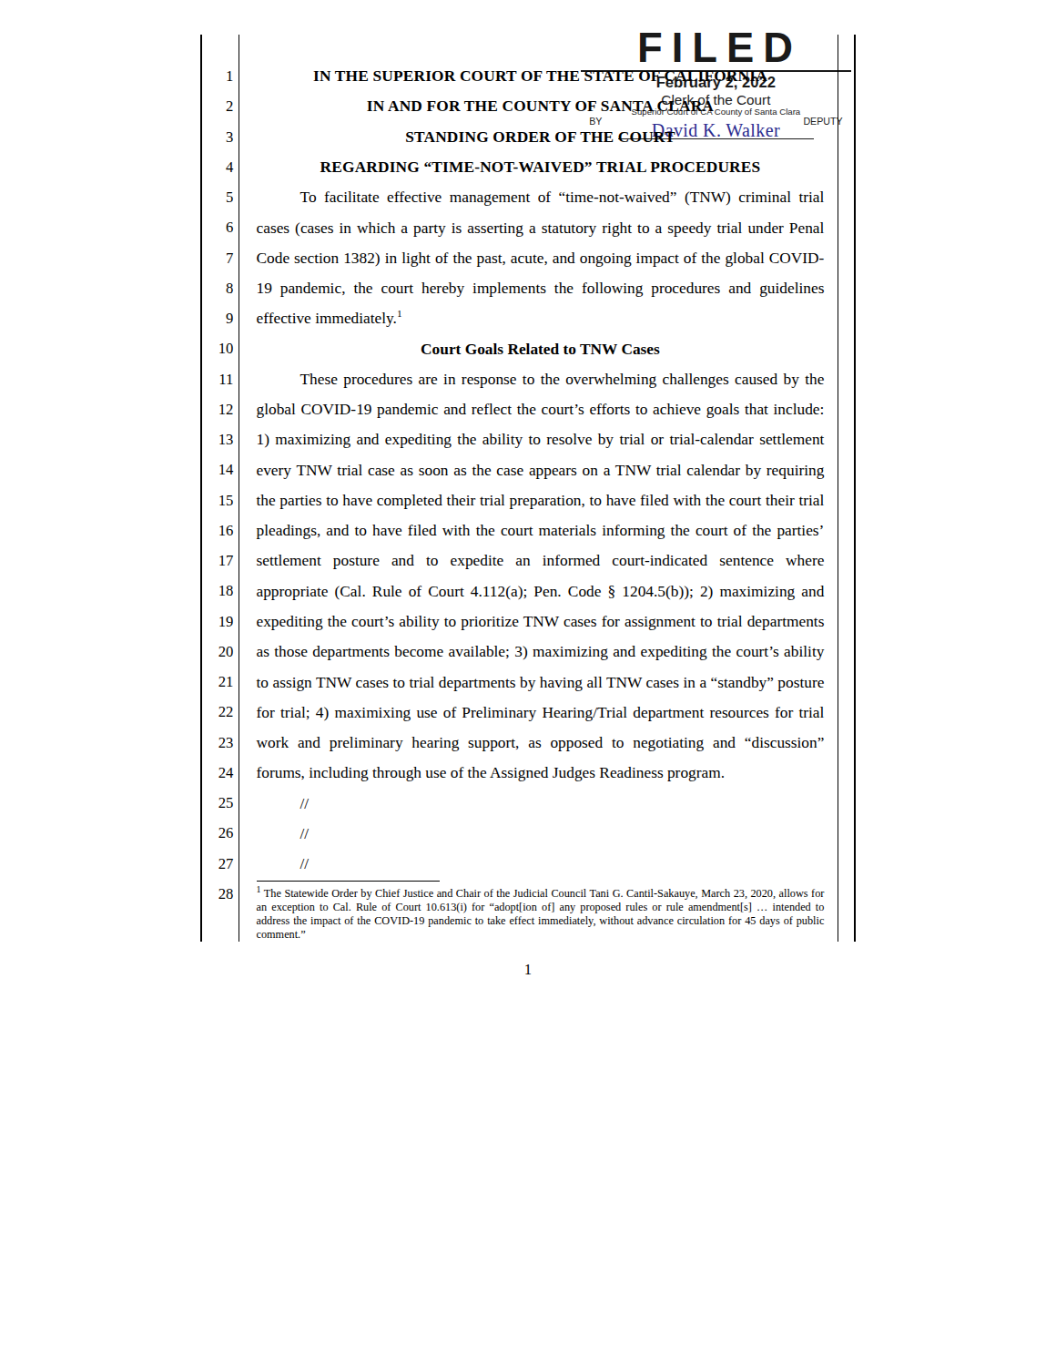FILED
February 2, 2022
Clerk of the Court
Superior Court of CA County of Santa Clara
BY DEPUTY
David K. Walker
1
2
3
4
5
6
7
8
9
10
11
12
13
14
15
16
17
18
19
20
21
22
23
24
25
26
27
28
IN THE SUPERIOR COURT OF THE STATE OF CALIFORNIA
IN AND FOR THE COUNTY OF SANTA CLARA
STANDING ORDER OF THE COURT
REGARDING “TIME-NOT-WAIVED” TRIAL PROCEDURES
To facilitate effective management of “time-not-waived” (TNW) criminal trial cases (cases in which a party is asserting a statutory right to a speedy trial under Penal Code section 1382) in light of the past, acute, and ongoing impact of the global COVID-19 pandemic, the court hereby implements the following procedures and guidelines effective immediately.1
Court Goals Related to TNW Cases
These procedures are in response to the overwhelming challenges caused by the global COVID-19 pandemic and reflect the court’s efforts to achieve goals that include: 1) maximizing and expediting the ability to resolve by trial or trial-calendar settlement every TNW trial case as soon as the case appears on a TNW trial calendar by requiring the parties to have completed their trial preparation, to have filed with the court their trial pleadings, and to have filed with the court materials informing the court of the parties’ settlement posture and to expedite an informed court-indicated sentence where appropriate (Cal. Rule of Court 4.112(a); Pen. Code § 1204.5(b)); 2) maximizing and expediting the court’s ability to prioritize TNW cases for assignment to trial departments as those departments become available; 3) maximizing and expediting the court’s ability to assign TNW cases to trial departments by having all TNW cases in a “standby” posture for trial; 4) maximixing use of Preliminary Hearing/Trial department resources for trial work and preliminary hearing support, as opposed to negotiating and “discussion” forums, including through use of the Assigned Judges Readiness program.
//
//
//
1 The Statewide Order by Chief Justice and Chair of the Judicial Council Tani G. Cantil-Sakauye, March 23, 2020, allows for an exception to Cal. Rule of Court 10.613(i) for “adopt[ion of] any proposed rules or rule amendment[s] … intended to address the impact of the COVID-19 pandemic to take effect immediately, without advance circulation for 45 days of public comment.”
1